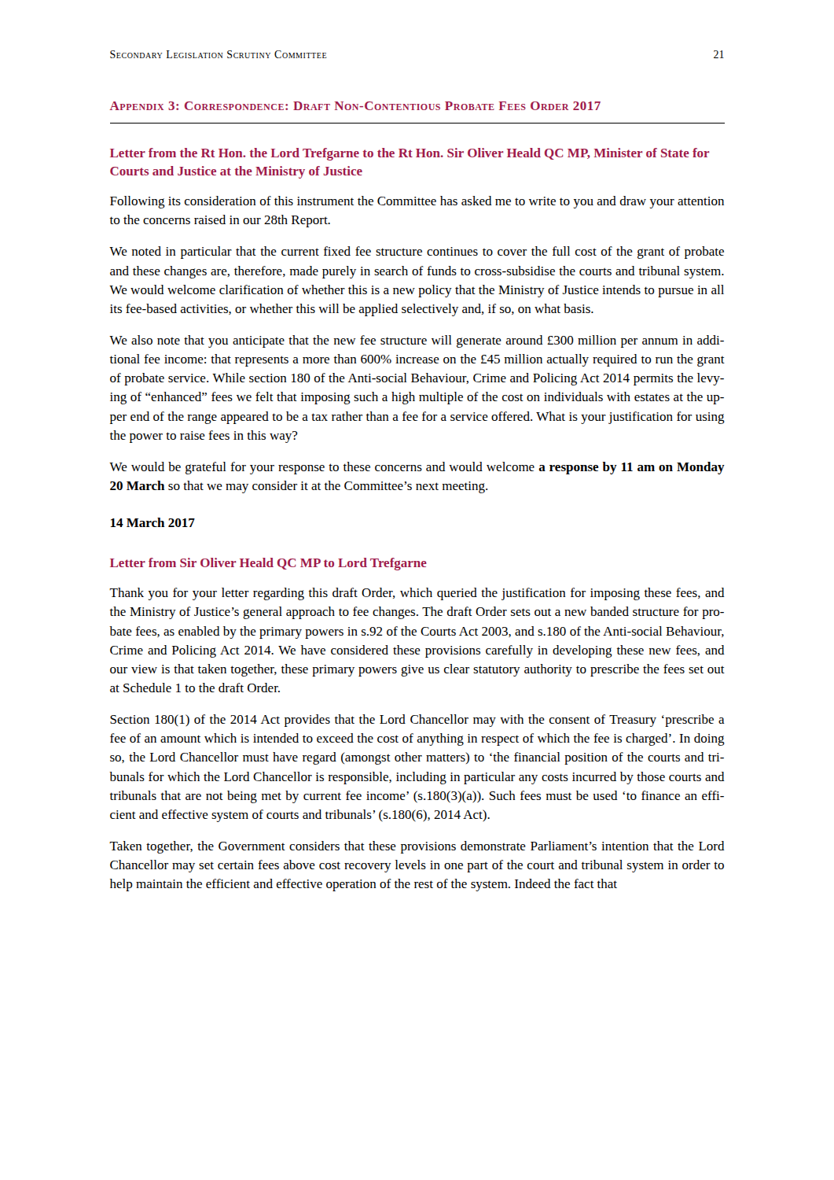Secondary Legislation Scrutiny Committee 21
Appendix 3: Correspondence: Draft Non-Contentious Probate Fees Order 2017
Letter from the Rt Hon. the Lord Trefgarne to the Rt Hon. Sir Oliver Heald QC MP, Minister of State for Courts and Justice at the Ministry of Justice
Following its consideration of this instrument the Committee has asked me to write to you and draw your attention to the concerns raised in our 28th Report.
We noted in particular that the current fixed fee structure continues to cover the full cost of the grant of probate and these changes are, therefore, made purely in search of funds to cross-subsidise the courts and tribunal system. We would welcome clarification of whether this is a new policy that the Ministry of Justice intends to pursue in all its fee-based activities, or whether this will be applied selectively and, if so, on what basis.
We also note that you anticipate that the new fee structure will generate around £300 million per annum in additional fee income: that represents a more than 600% increase on the £45 million actually required to run the grant of probate service. While section 180 of the Anti-social Behaviour, Crime and Policing Act 2014 permits the levying of “enhanced” fees we felt that imposing such a high multiple of the cost on individuals with estates at the upper end of the range appeared to be a tax rather than a fee for a service offered. What is your justification for using the power to raise fees in this way?
We would be grateful for your response to these concerns and would welcome a response by 11 am on Monday 20 March so that we may consider it at the Committee’s next meeting.
14 March 2017
Letter from Sir Oliver Heald QC MP to Lord Trefgarne
Thank you for your letter regarding this draft Order, which queried the justification for imposing these fees, and the Ministry of Justice’s general approach to fee changes. The draft Order sets out a new banded structure for probate fees, as enabled by the primary powers in s.92 of the Courts Act 2003, and s.180 of the Anti-social Behaviour, Crime and Policing Act 2014. We have considered these provisions carefully in developing these new fees, and our view is that taken together, these primary powers give us clear statutory authority to prescribe the fees set out at Schedule 1 to the draft Order.
Section 180(1) of the 2014 Act provides that the Lord Chancellor may with the consent of Treasury ‘prescribe a fee of an amount which is intended to exceed the cost of anything in respect of which the fee is charged’. In doing so, the Lord Chancellor must have regard (amongst other matters) to ‘the financial position of the courts and tribunals for which the Lord Chancellor is responsible, including in particular any costs incurred by those courts and tribunals that are not being met by current fee income’ (s.180(3)(a)). Such fees must be used ‘to finance an efficient and effective system of courts and tribunals’ (s.180(6), 2014 Act).
Taken together, the Government considers that these provisions demonstrate Parliament’s intention that the Lord Chancellor may set certain fees above cost recovery levels in one part of the court and tribunal system in order to help maintain the efficient and effective operation of the rest of the system. Indeed the fact that